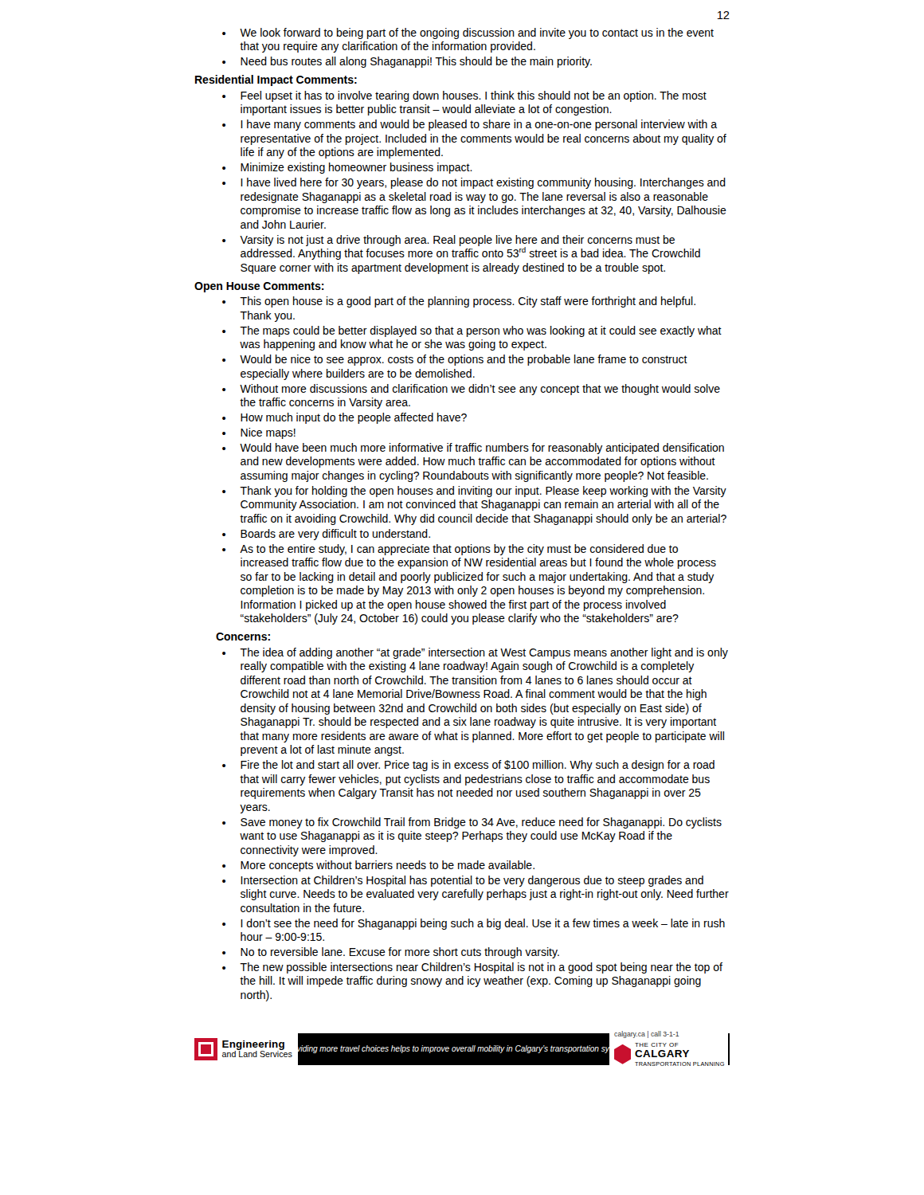12
We look forward to being part of the ongoing discussion and invite you to contact us in the event that you require any clarification of the information provided.
Need bus routes all along Shaganappi! This should be the main priority.
Residential Impact Comments:
Feel upset it has to involve tearing down houses. I think this should not be an option. The most important issues is better public transit – would alleviate a lot of congestion.
I have many comments and would be pleased to share in a one-on-one personal interview with a representative of the project. Included in the comments would be real concerns about my quality of life if any of the options are implemented.
Minimize existing homeowner business impact.
I have lived here for 30 years, please do not impact existing community housing. Interchanges and redesignate Shaganappi as a skeletal road is way to go. The lane reversal is also a reasonable compromise to increase traffic flow as long as it includes interchanges at 32, 40, Varsity, Dalhousie and John Laurier.
Varsity is not just a drive through area. Real people live here and their concerns must be addressed. Anything that focuses more on traffic onto 53rd street is a bad idea. The Crowchild Square corner with its apartment development is already destined to be a trouble spot.
Open House Comments:
This open house is a good part of the planning process. City staff were forthright and helpful. Thank you.
The maps could be better displayed so that a person who was looking at it could see exactly what was happening and know what he or she was going to expect.
Would be nice to see approx. costs of the options and the probable lane frame to construct especially where builders are to be demolished.
Without more discussions and clarification we didn’t see any concept that we thought would solve the traffic concerns in Varsity area.
How much input do the people affected have?
Nice maps!
Would have been much more informative if traffic numbers for reasonably anticipated densification and new developments were added. How much traffic can be accommodated for options without assuming major changes in cycling? Roundabouts with significantly more people? Not feasible.
Thank you for holding the open houses and inviting our input. Please keep working with the Varsity Community Association. I am not convinced that Shaganappi can remain an arterial with all of the traffic on it avoiding Crowchild. Why did council decide that Shaganappi should only be an arterial?
Boards are very difficult to understand.
As to the entire study, I can appreciate that options by the city must be considered due to increased traffic flow due to the expansion of NW residential areas but I found the whole process so far to be lacking in detail and poorly publicized for such a major undertaking. And that a study completion is to be made by May 2013 with only 2 open houses is beyond my comprehension. Information I picked up at the open house showed the first part of the process involved “stakeholders” (July 24, October 16) could you please clarify who the “stakeholders” are?
Concerns:
The idea of adding another “at grade” intersection at West Campus means another light and is only really compatible with the existing 4 lane roadway! Again sough of Crowchild is a completely different road than north of Crowchild. The transition from 4 lanes to 6 lanes should occur at Crowchild not at 4 lane Memorial Drive/Bowness Road. A final comment would be that the high density of housing between 32nd and Crowchild on both sides (but especially on East side) of Shaganappi Tr. should be respected and a six lane roadway is quite intrusive. It is very important that many more residents are aware of what is planned. More effort to get people to participate will prevent a lot of last minute angst.
Fire the lot and start all over. Price tag is in excess of $100 million. Why such a design for a road that will carry fewer vehicles, put cyclists and pedestrians close to traffic and accommodate bus requirements when Calgary Transit has not needed nor used southern Shaganappi in over 25 years.
Save money to fix Crowchild Trail from Bridge to 34 Ave, reduce need for Shaganappi. Do cyclists want to use Shaganappi as it is quite steep? Perhaps they could use McKay Road if the connectivity were improved.
More concepts without barriers needs to be made available.
Intersection at Children’s Hospital has potential to be very dangerous due to steep grades and slight curve. Needs to be evaluated very carefully perhaps just a right-in right-out only. Need further consultation in the future.
I don’t see the need for Shaganappi being such a big deal. Use it a few times a week – late in rush hour – 9:00-9:15.
No to reversible lane. Excuse for more short cuts through varsity.
The new possible intersections near Children’s Hospital is not in a good spot being near the top of the hill. It will impede traffic during snowy and icy weather (exp. Coming up Shaganappi going north).
Onward/ Providing more travel choices helps to improve overall mobility in Calgary’s transportation system.
Engineering
and Land Services
calgary.ca | call 3-1-1
THE CITY OF
CALGARY
TRANSPORTATION PLANNING